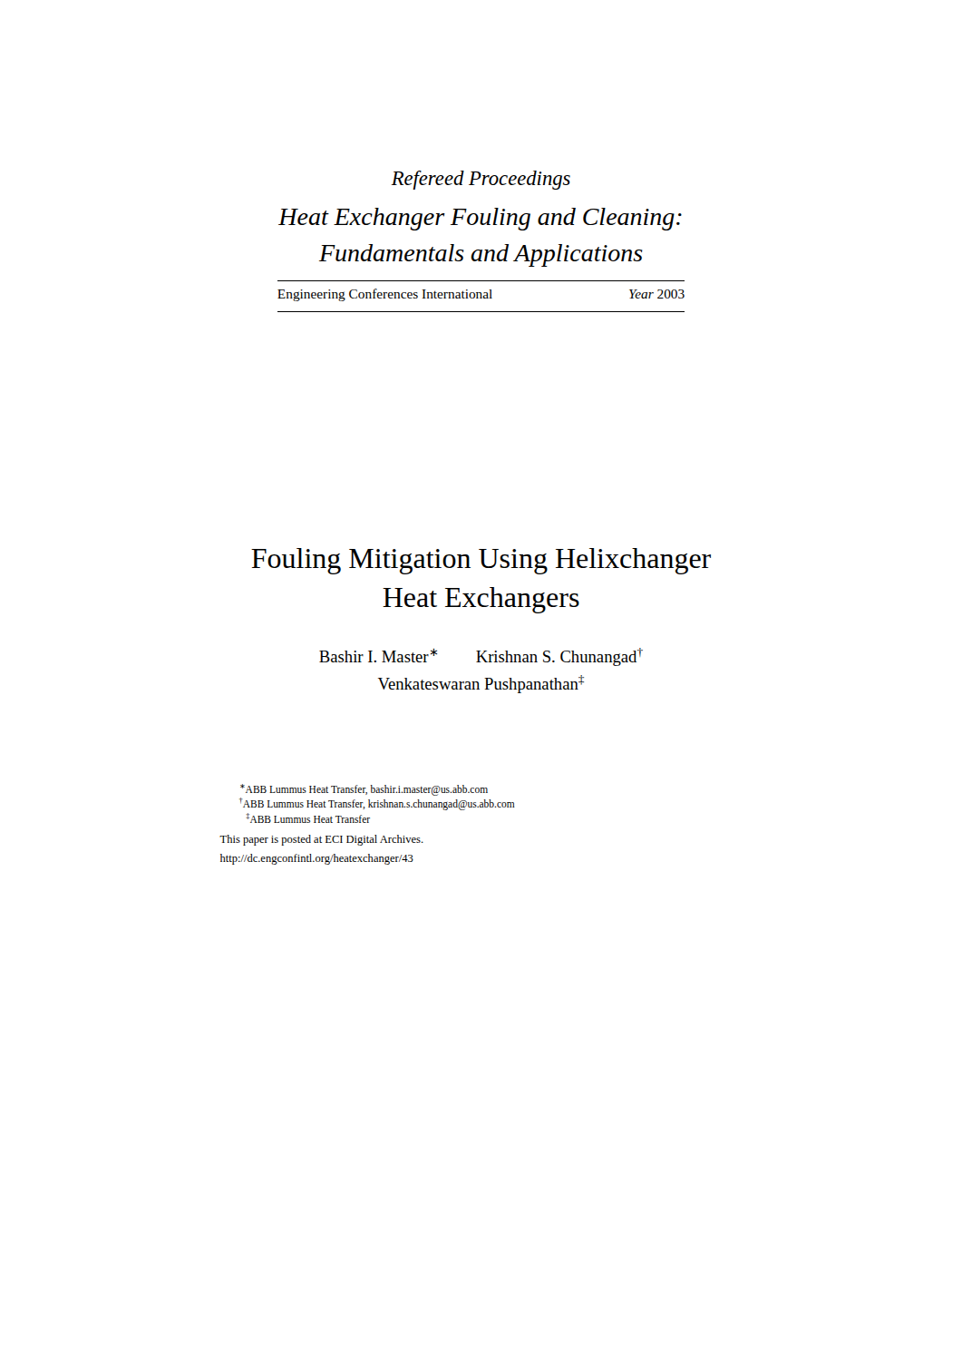Refereed Proceedings
Heat Exchanger Fouling and Cleaning:
Fundamentals and Applications
Engineering Conferences International Year 2003
Fouling Mitigation Using Helixchanger
Heat Exchangers
Bashir I. Master∗ Krishnan S. Chunangad† Venkateswaran Pushpanathan‡
∗ABB Lummus Heat Transfer, bashir.i.master@us.abb.com
†ABB Lummus Heat Transfer, krishnan.s.chunangad@us.abb.com
‡ABB Lummus Heat Transfer
This paper is posted at ECI Digital Archives.
http://dc.engconfintl.org/heatexchanger/43